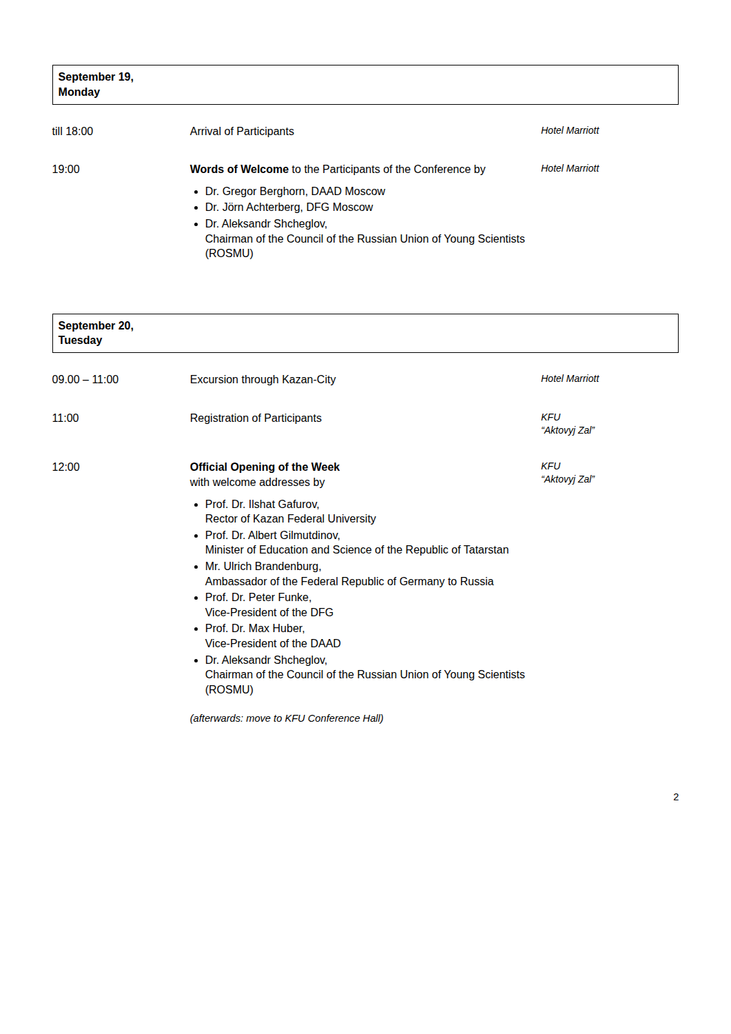September 19, Monday
| till 18:00 | Arrival of Participants | Hotel Marriott |
| 19:00 | Words of Welcome to the Participants of the Conference by Dr. Gregor Berghorn, DAAD Moscow Dr. Jörn Achterberg, DFG Moscow Dr. Aleksandr Shcheglov, Chairman of the Council of the Russian Union of Young Scientists (ROSMU) | Hotel Marriott |
September 20, Tuesday
| 09.00 – 11:00 | Excursion through Kazan-City | Hotel Marriott |
| 11:00 | Registration of Participants | KFU “Aktovyj Zal” |
| 12:00 | Official Opening of the Week with welcome addresses by Prof. Dr. Ilshat Gafurov, Rector of Kazan Federal University Prof. Dr. Albert Gilmutdinov, Minister of Education and Science of the Republic of Tatarstan Mr. Ulrich Brandenburg, Ambassador of the Federal Republic of Germany to Russia Prof. Dr. Peter Funke, Vice-President of the DFG Prof. Dr. Max Huber, Vice-President of the DAAD Dr. Aleksandr Shcheglov, Chairman of the Council of the Russian Union of Young Scientists (ROSMU) (afterwards: move to KFU Conference Hall) | KFU “Aktovyj Zal” |
2